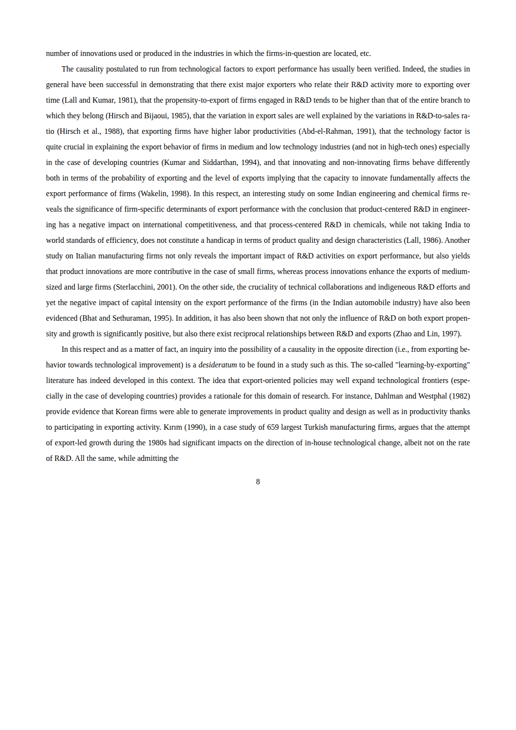number of innovations used or produced in the industries in which the firms-in-question are located, etc.
The causality postulated to run from technological factors to export performance has usually been verified. Indeed, the studies in general have been successful in demonstrating that there exist major exporters who relate their R&D activity more to exporting over time (Lall and Kumar, 1981), that the propensity-to-export of firms engaged in R&D tends to be higher than that of the entire branch to which they belong (Hirsch and Bijaoui, 1985), that the variation in export sales are well explained by the variations in R&D-to-sales ratio (Hirsch et al., 1988), that exporting firms have higher labor productivities (Abd-el-Rahman, 1991), that the technology factor is quite crucial in explaining the export behavior of firms in medium and low technology industries (and not in high-tech ones) especially in the case of developing countries (Kumar and Siddarthan, 1994), and that innovating and non-innovating firms behave differently both in terms of the probability of exporting and the level of exports implying that the capacity to innovate fundamentally affects the export performance of firms (Wakelin, 1998). In this respect, an interesting study on some Indian engineering and chemical firms reveals the significance of firm-specific determinants of export performance with the conclusion that product-centered R&D in engineering has a negative impact on international competitiveness, and that process-centered R&D in chemicals, while not taking India to world standards of efficiency, does not constitute a handicap in terms of product quality and design characteristics (Lall, 1986). Another study on Italian manufacturing firms not only reveals the important impact of R&D activities on export performance, but also yields that product innovations are more contributive in the case of small firms, whereas process innovations enhance the exports of medium-sized and large firms (Sterlacchini, 2001). On the other side, the cruciality of technical collaborations and indigeneous R&D efforts and yet the negative impact of capital intensity on the export performance of the firms (in the Indian automobile industry) have also been evidenced (Bhat and Sethuraman, 1995). In addition, it has also been shown that not only the influence of R&D on both export propensity and growth is significantly positive, but also there exist reciprocal relationships between R&D and exports (Zhao and Lin, 1997).
In this respect and as a matter of fact, an inquiry into the possibility of a causality in the opposite direction (i.e., from exporting behavior towards technological improvement) is a desideratum to be found in a study such as this. The so-called "learning-by-exporting" literature has indeed developed in this context. The idea that export-oriented policies may well expand technological frontiers (especially in the case of developing countries) provides a rationale for this domain of research. For instance, Dahlman and Westphal (1982) provide evidence that Korean firms were able to generate improvements in product quality and design as well as in productivity thanks to participating in exporting activity. Kırım (1990), in a case study of 659 largest Turkish manufacturing firms, argues that the attempt of export-led growth during the 1980s had significant impacts on the direction of in-house technological change, albeit not on the rate of R&D. All the same, while admitting the
8